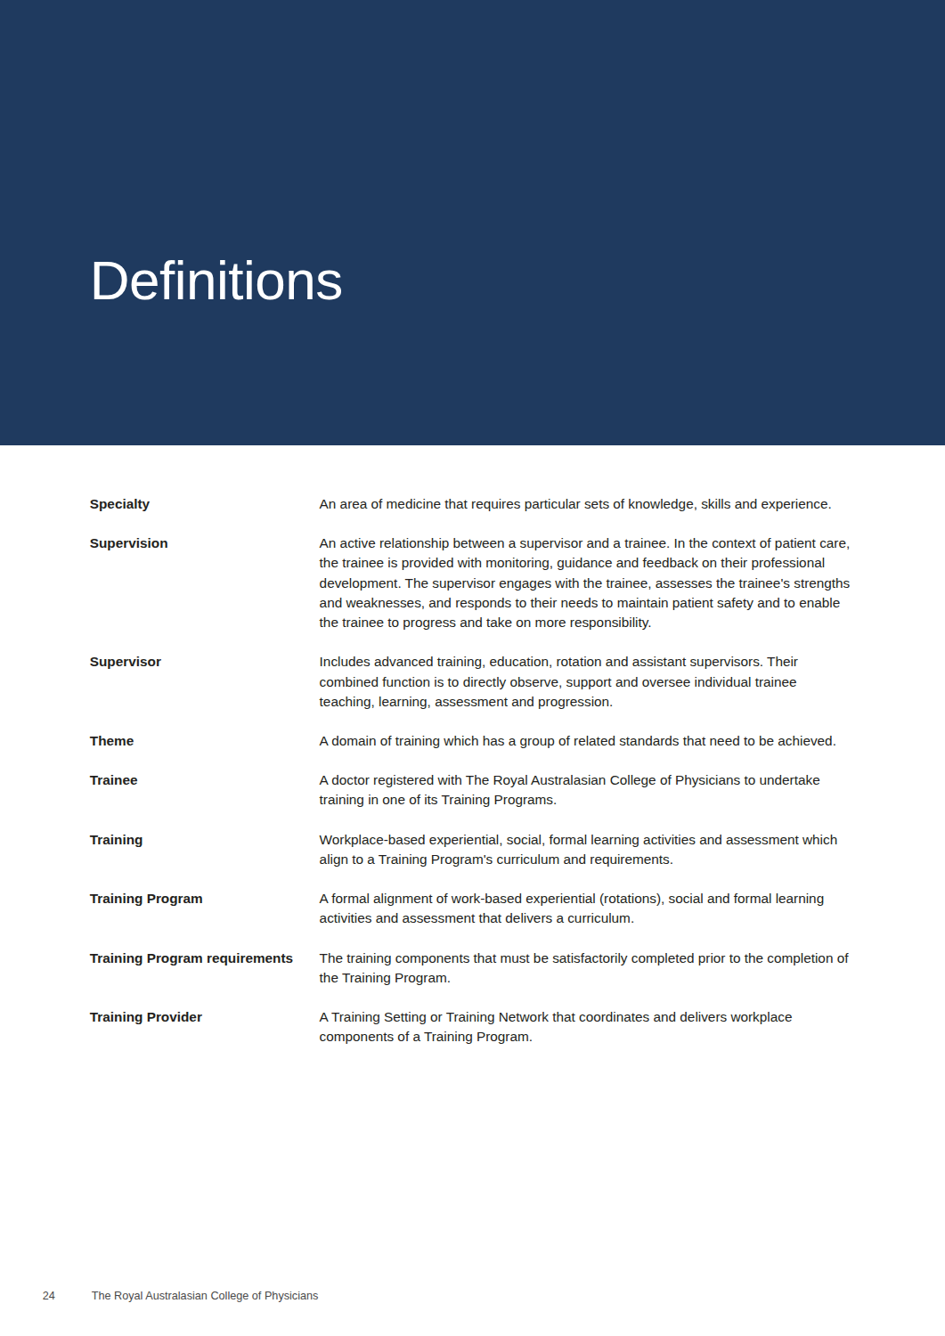Definitions
Specialty
An area of medicine that requires particular sets of knowledge, skills and experience.
Supervision
An active relationship between a supervisor and a trainee. In the context of patient care, the trainee is provided with monitoring, guidance and feedback on their professional development. The supervisor engages with the trainee, assesses the trainee's strengths and weaknesses, and responds to their needs to maintain patient safety and to enable the trainee to progress and take on more responsibility.
Supervisor
Includes advanced training, education, rotation and assistant supervisors. Their combined function is to directly observe, support and oversee individual trainee teaching, learning, assessment and progression.
Theme
A domain of training which has a group of related standards that need to be achieved.
Trainee
A doctor registered with The Royal Australasian College of Physicians to undertake training in one of its Training Programs.
Training
Workplace-based experiential, social, formal learning activities and assessment which align to a Training Program's curriculum and requirements.
Training Program
A formal alignment of work-based experiential (rotations), social and formal learning activities and assessment that delivers a curriculum.
Training Program requirements
The training components that must be satisfactorily completed prior to the completion of the Training Program.
Training Provider
A Training Setting or Training Network that coordinates and delivers workplace components of a Training Program.
24 The Royal Australasian College of Physicians